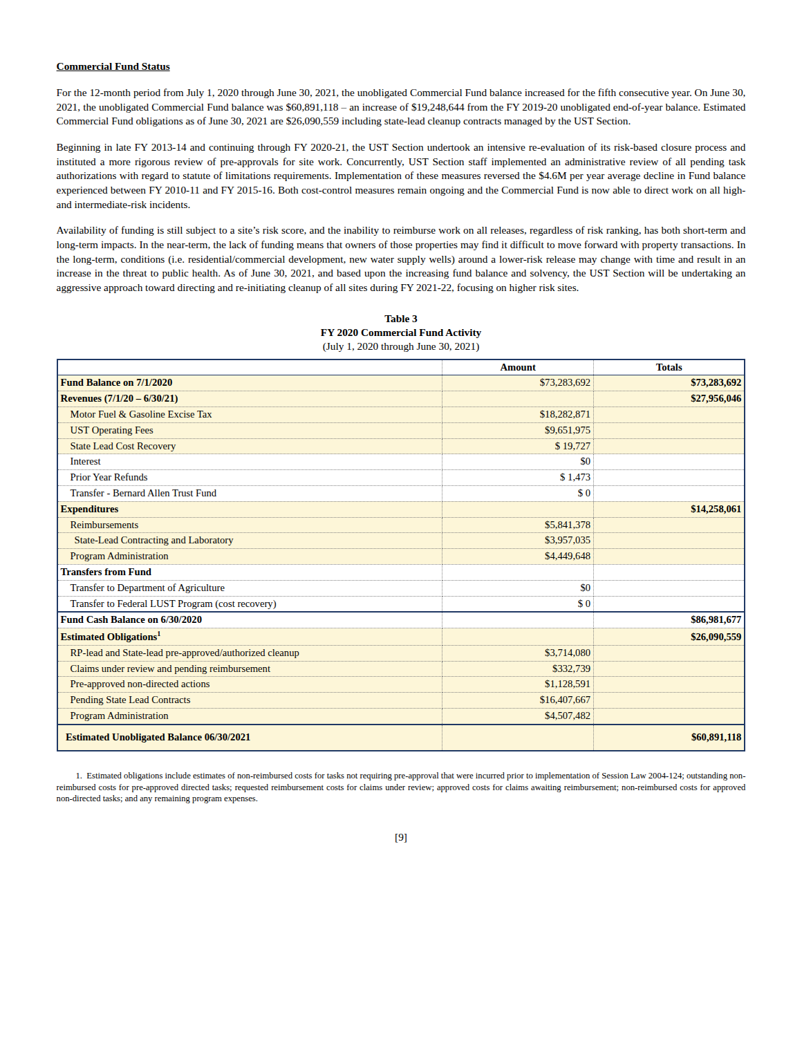Commercial Fund Status
For the 12-month period from July 1, 2020 through June 30, 2021, the unobligated Commercial Fund balance increased for the fifth consecutive year. On June 30, 2021, the unobligated Commercial Fund balance was $60,891,118 – an increase of $19,248,644 from the FY 2019-20 unobligated end-of-year balance. Estimated Commercial Fund obligations as of June 30, 2021 are $26,090,559 including state-lead cleanup contracts managed by the UST Section.
Beginning in late FY 2013-14 and continuing through FY 2020-21, the UST Section undertook an intensive re-evaluation of its risk-based closure process and instituted a more rigorous review of pre-approvals for site work. Concurrently, UST Section staff implemented an administrative review of all pending task authorizations with regard to statute of limitations requirements. Implementation of these measures reversed the $4.6M per year average decline in Fund balance experienced between FY 2010-11 and FY 2015-16. Both cost-control measures remain ongoing and the Commercial Fund is now able to direct work on all high- and intermediate-risk incidents.
Availability of funding is still subject to a site’s risk score, and the inability to reimburse work on all releases, regardless of risk ranking, has both short-term and long-term impacts. In the near-term, the lack of funding means that owners of those properties may find it difficult to move forward with property transactions. In the long-term, conditions (i.e. residential/commercial development, new water supply wells) around a lower-risk release may change with time and result in an increase in the threat to public health. As of June 30, 2021, and based upon the increasing fund balance and solvency, the UST Section will be undertaking an aggressive approach toward directing and re-initiating cleanup of all sites during FY 2021-22, focusing on higher risk sites.
Table 3
FY 2020 Commercial Fund Activity
(July 1, 2020 through June 30, 2021)
| | Amount | Totals |
| Fund Balance on 7/1/2020 | $73,283,692 | $73,283,692 |
| Revenues (7/1/20 – 6/30/21) | | $27,956,046 |
| Motor Fuel & Gasoline Excise Tax | $18,282,871 | |
| UST Operating Fees | $9,651,975 | |
| State Lead Cost Recovery | $ 19,727 | |
| Interest | $0 | |
| Prior Year Refunds | $ 1,473 | |
| Transfer - Bernard Allen Trust Fund | $ 0 | |
| Expenditures | | $14,258,061 |
| Reimbursements | $5,841,378 | |
| State-Lead Contracting and Laboratory | $3,957,035 | |
| Program Administration | $4,449,648 | |
| Transfers from Fund | | |
| Transfer to Department of Agriculture | $0 | |
| Transfer to Federal LUST Program (cost recovery) | $ 0 | |
| Fund Cash Balance on 6/30/2020 | | $86,981,677 |
| Estimated Obligations 1 | | $26,090,559 |
| RP-lead and State-lead pre-approved/authorized cleanup | $3,714,080 | |
| Claims under review and pending reimbursement | $332,739 | |
| Pre-approved non-directed actions | $1,128,591 | |
| Pending State Lead Contracts | $16,407,667 | |
| Program Administration | $4,507,482 | |
| Estimated Unobligated Balance 06/30/2021 | | $60,891,118 |
1. Estimated obligations include estimates of non-reimbursed costs for tasks not requiring pre-approval that were incurred prior to implementation of Session Law 2004-124; outstanding non-reimbursed costs for pre-approved directed tasks; requested reimbursement costs for claims under review; approved costs for claims awaiting reimbursement; non-reimbursed costs for approved non-directed tasks; and any remaining program expenses.
[9]